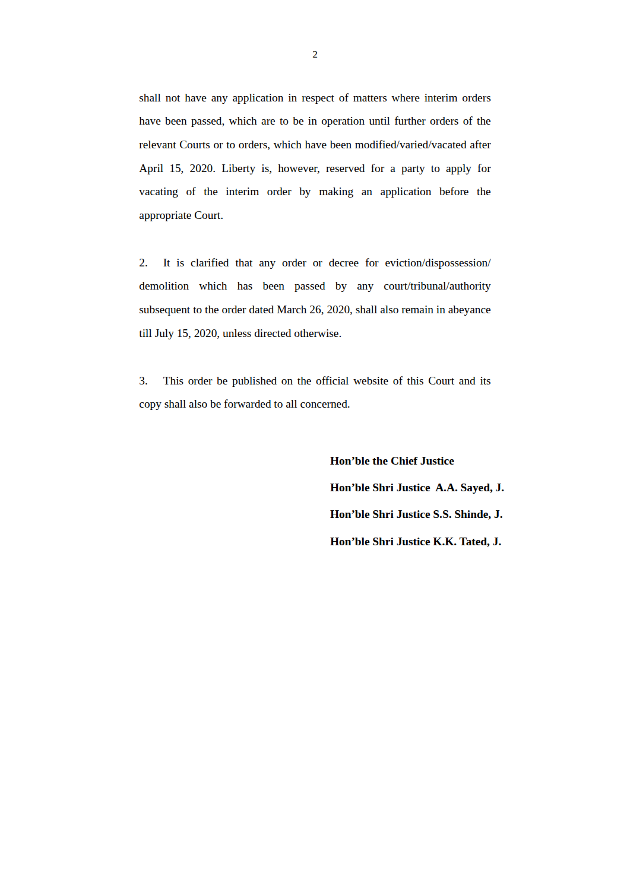2
shall not have any application in respect of matters where interim orders have been passed, which are to be in operation until further orders of the relevant Courts or to orders, which have been modified/varied/vacated after April 15, 2020. Liberty is, however, reserved for a party to apply for vacating of the interim order by making an application before the appropriate Court.
2. It is clarified that any order or decree for eviction/dispossession/ demolition which has been passed by any court/tribunal/authority subsequent to the order dated March 26, 2020, shall also remain in abeyance till July 15, 2020, unless directed otherwise.
3. This order be published on the official website of this Court and its copy shall also be forwarded to all concerned.
Hon’ble the Chief Justice
Hon’ble Shri Justice A.A. Sayed, J.
Hon’ble Shri Justice S.S. Shinde, J.
Hon’ble Shri Justice K.K. Tated, J.